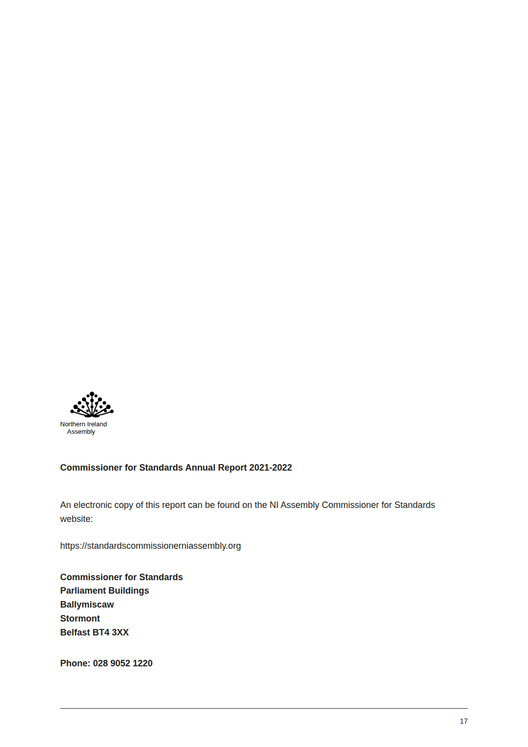Northern Ireland Assembly Northern Ireland Assembly
Commissioner for Standards Annual Report 2021-2022
An electronic copy of this report can be found on the NI Assembly Commissioner for Standards website:
https://standardscommissionerniassembly.org
Commissioner for Standards
Parliament Buildings
Ballymiscaw
Stormont
Belfast BT4 3XX
Phone: 028 9052 1220
17